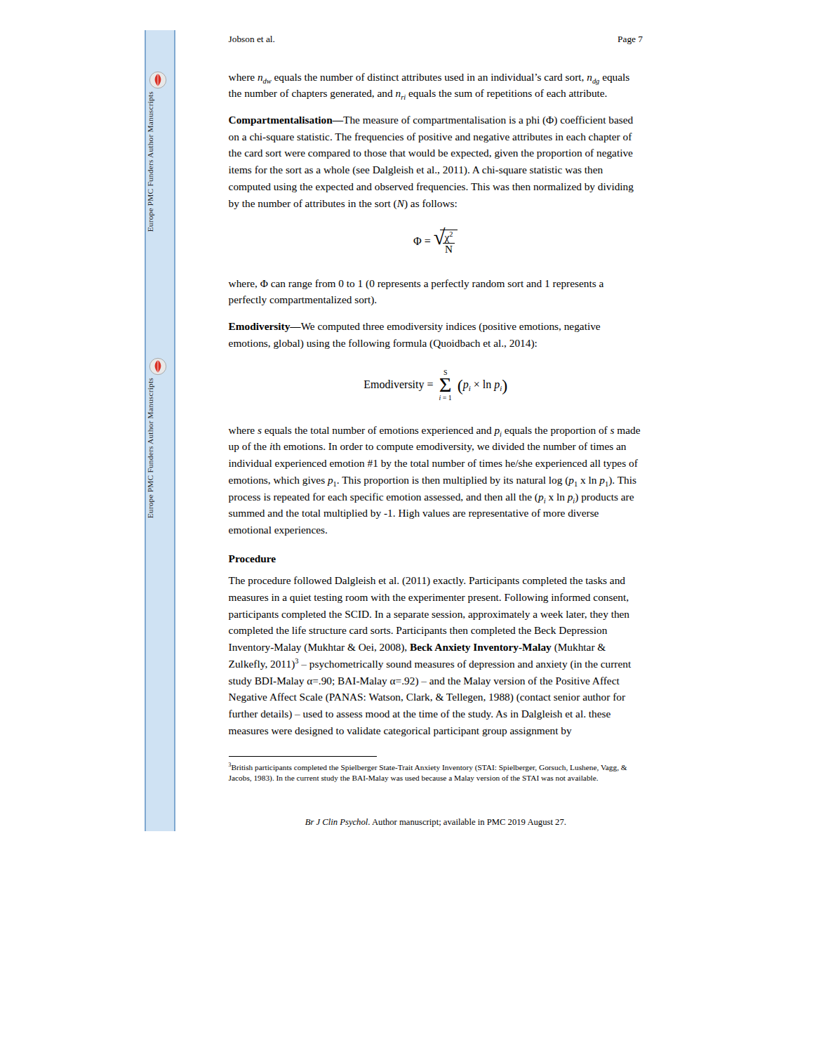Europe PMC Funders Author Manuscripts
Europe PMC Funders Author Manuscripts
Jobson et al. Page 7
where ndw equals the number of distinct attributes used in an individual’s card sort, ndg equals the number of chapters generated, and nri equals the sum of repetitions of each attribute.
Compartmentalisation—The measure of compartmentalisation is a phi (Φ) coefficient based on a chi-square statistic. The frequencies of positive and negative attributes in each chapter of the card sort were compared to those that would be expected, given the proportion of negative items for the sort as a whole (see Dalgleish et al., 2011). A chi-square statistic was then computed using the expected and observed frequencies. This was then normalized by dividing by the number of attributes in the sort (N) as follows:
Φ = χ2 N
where, Φ can range from 0 to 1 (0 represents a perfectly random sort and 1 represents a perfectly compartmentalized sort).
Emodiversity—We computed three emodiversity indices (positive emotions, negative emotions, global) using the following formula (Quoidbach et al., 2014):
Emodiversity = S Σ i = 1 (pi × ln pi)
where s equals the total number of emotions experienced and pi equals the proportion of s made up of the ith emotions. In order to compute emodiversity, we divided the number of times an individual experienced emotion #1 by the total number of times he/she experienced all types of emotions, which gives p1. This proportion is then multiplied by its natural log (p1 x ln p1). This process is repeated for each specific emotion assessed, and then all the (pi x ln pi) products are summed and the total multiplied by -1. High values are representative of more diverse emotional experiences.
Procedure
The procedure followed Dalgleish et al. (2011) exactly. Participants completed the tasks and measures in a quiet testing room with the experimenter present. Following informed consent, participants completed the SCID. In a separate session, approximately a week later, they then completed the life structure card sorts. Participants then completed the Beck Depression Inventory-Malay (Mukhtar & Oei, 2008), Beck Anxiety Inventory-Malay (Mukhtar & Zulkefly, 2011)3 – psychometrically sound measures of depression and anxiety (in the current study BDI-Malay α=.90; BAI-Malay α=.92) – and the Malay version of the Positive Affect Negative Affect Scale (PANAS: Watson, Clark, & Tellegen, 1988) (contact senior author for further details) – used to assess mood at the time of the study. As in Dalgleish et al. these measures were designed to validate categorical participant group assignment by
3British participants completed the Spielberger State-Trait Anxiety Inventory (STAI: Spielberger, Gorsuch, Lushene, Vagg, & Jacobs, 1983). In the current study the BAI-Malay was used because a Malay version of the STAI was not available.
Br J Clin Psychol. Author manuscript; available in PMC 2019 August 27.